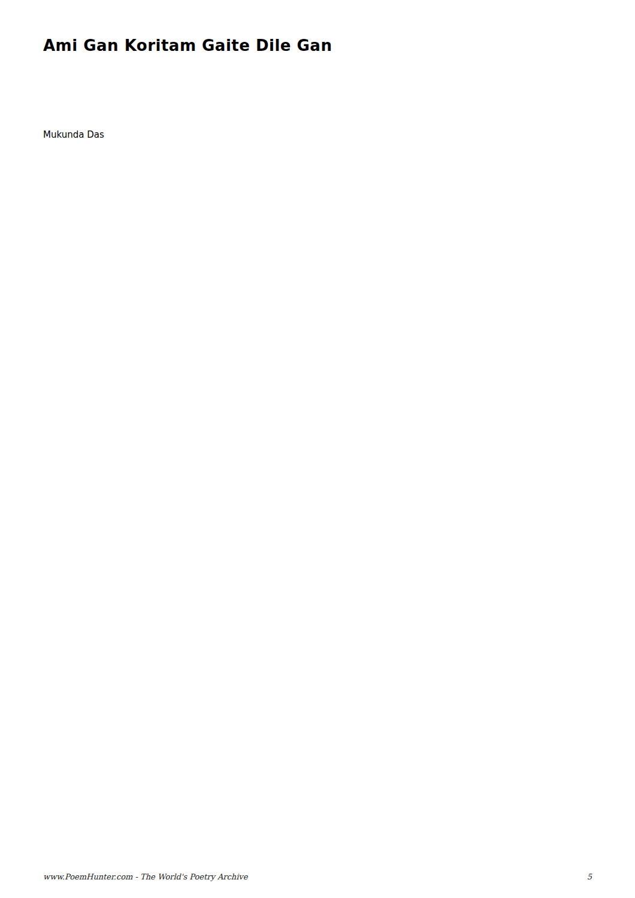Ami Gan Koritam Gaite Dile Gan
Mukunda Das
www.PoemHunter.com - The World's Poetry Archive 5